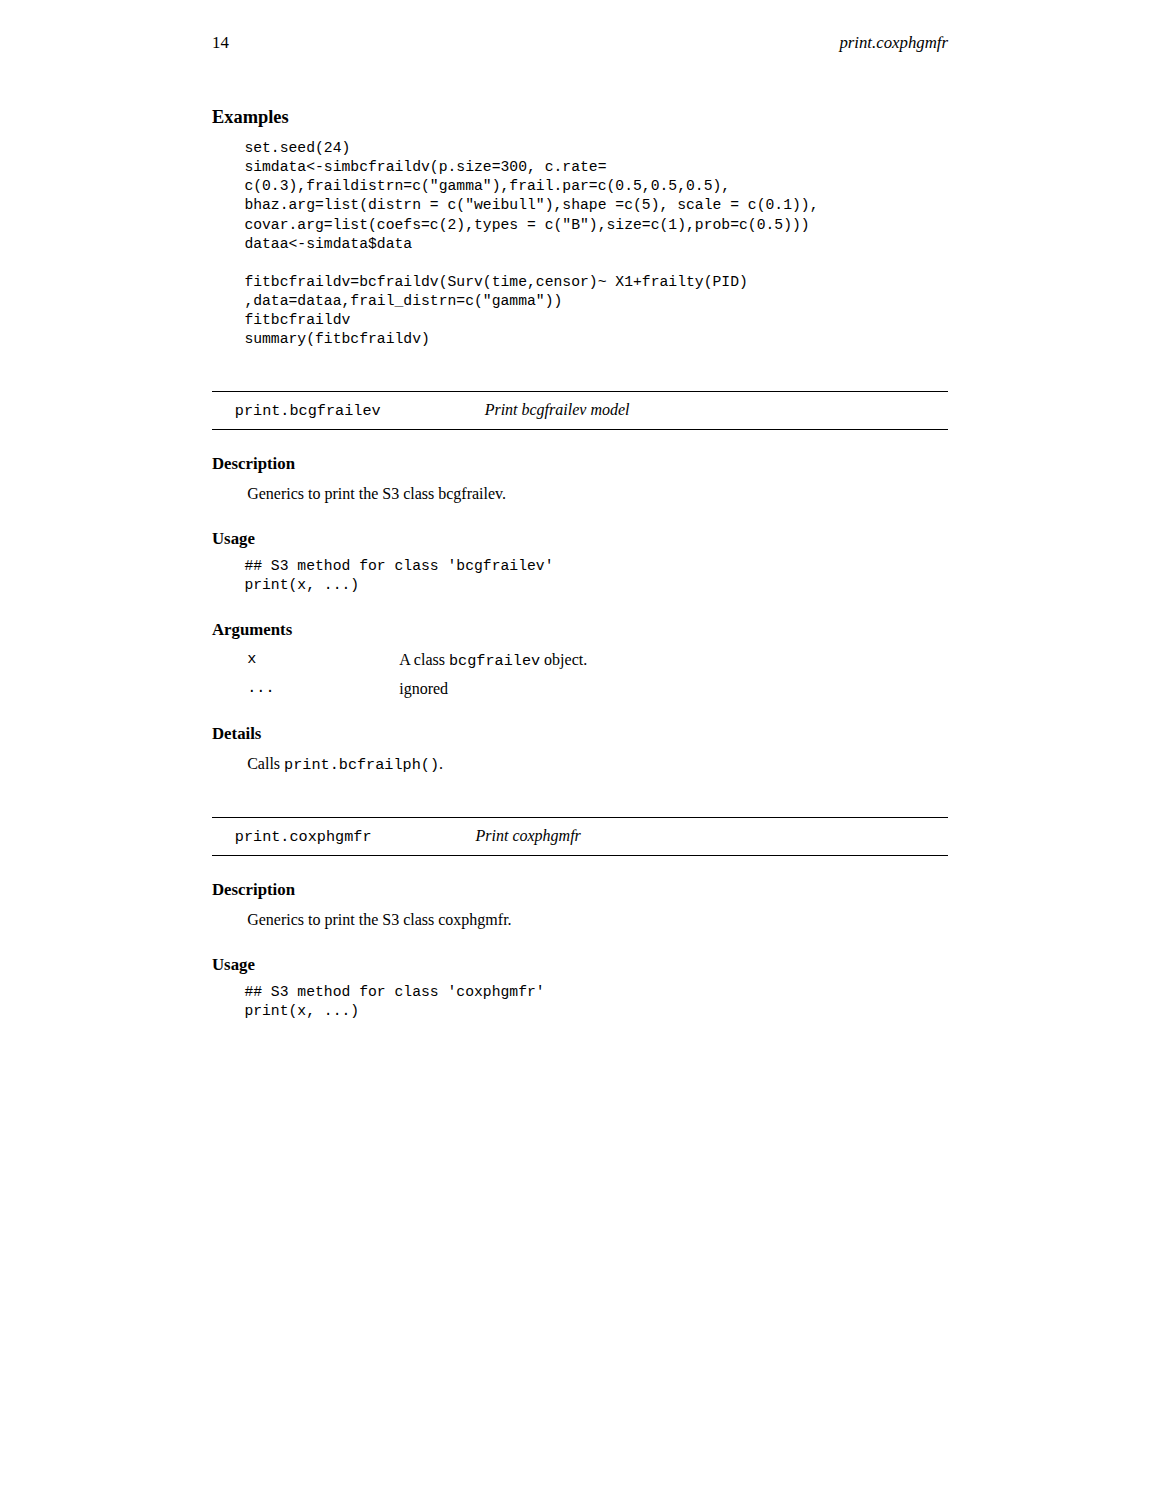14 print.coxphgmfr
Examples
set.seed(24)
simdata<-simbcfraildv(p.size=300, c.rate= c(0.3),fraildistrn=c("gamma"),frail.par=c(0.5,0.5,0.5),
bhaz.arg=list(distrn = c("weibull"),shape =c(5), scale = c(0.1)),
covar.arg=list(coefs=c(2),types = c("B"),size=c(1),prob=c(0.5)))
dataa<-simdata$data

fitbcfraildv=bcfraildv(Surv(time,censor)~ X1+frailty(PID) ,data=dataa,frail_distrn=c("gamma"))
fitbcfraildv
summary(fitbcfraildv)
print.bcgfrailev Print bcgfrailev model
Description
Generics to print the S3 class bcgfrailev.
Usage
## S3 method for class 'bcgfrailev'
print(x, ...)
Arguments
x
A class bcgfrailev object.
...
ignored
Details
Calls print.bcfrailph().
print.coxphgmfr Print coxphgmfr
Description
Generics to print the S3 class coxphgmfr.
Usage
## S3 method for class 'coxphgmfr'
print(x, ...)